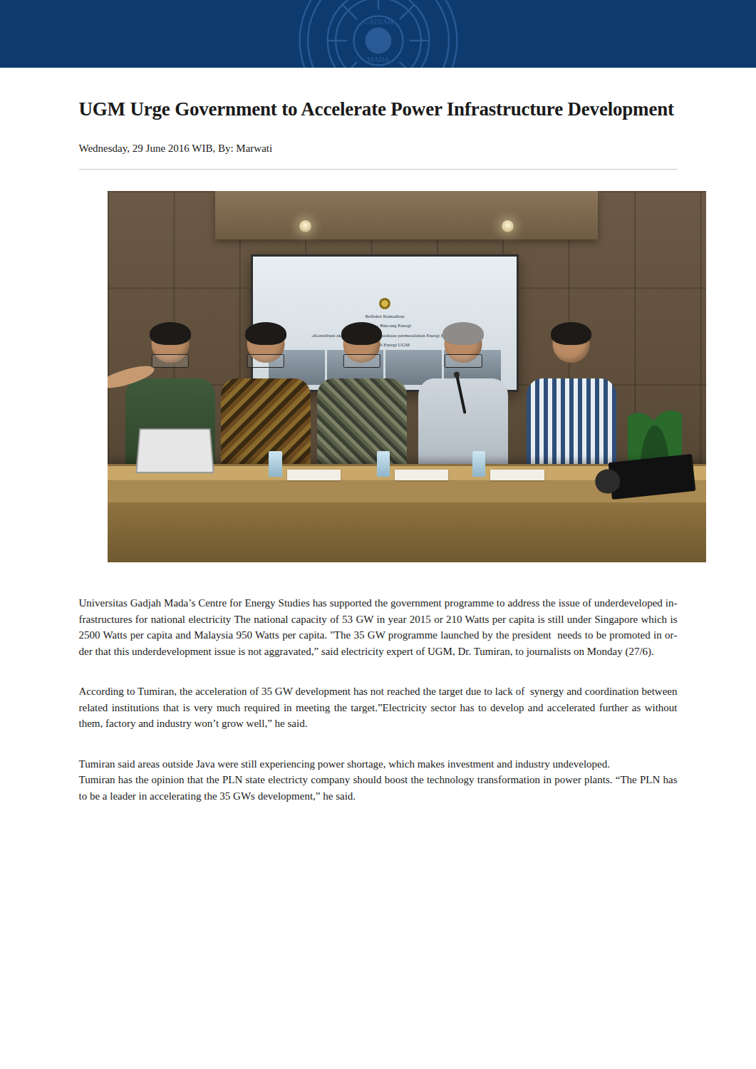UGM GADJAH MADA
UGM Urge Government to Accelerate Power Infrastructure Development
Wednesday, 29 June 2016 WIB, By: Marwati
Refleksi Ramadhan
Bincang – Bincang Energi
«Kontribusi akademisi untuk Ketersediaan permasalahan Energi Bangsa»
Pusat Studi Energi UGM
Universitas Gadjah Mada’s Centre for Energy Studies has supported the government programme to address the issue of underdeveloped infrastructures for national electricity The national capacity of 53 GW in year 2015 or 210 Watts per capita is still under Singapore which is 2500 Watts per capita and Malaysia 950 Watts per capita. ''The 35 GW programme launched by the president needs to be promoted in order that this underdevelopment issue is not aggravated,” said electricity expert of UGM, Dr. Tumiran, to journalists on Monday (27/6).
According to Tumiran, the acceleration of 35 GW development has not reached the target due to lack of synergy and coordination between related institutions that is very much required in meeting the target.”Electricity sector has to develop and accelerated further as without them, factory and industry won’t grow well,” he said.
Tumiran said areas outside Java were still experiencing power shortage, which makes investment and industry undeveloped.
Tumiran has the opinion that the PLN state electricty company should boost the technology transformation in power plants. “The PLN has to be a leader in accelerating the 35 GWs development,” he said.